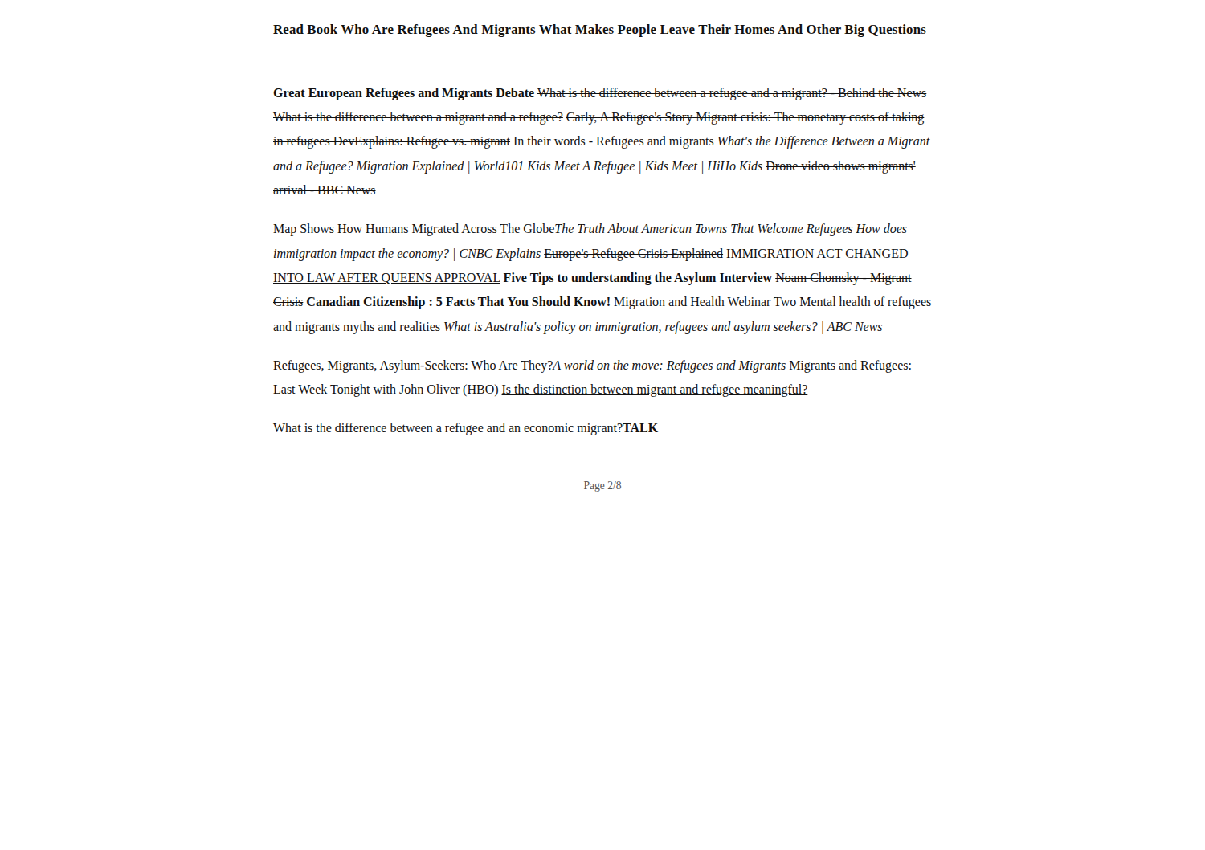Read Book Who Are Refugees And Migrants What Makes People Leave Their Homes And Other Big Questions
Great European Refugees and Migrants Debate What is the difference between a refugee and a migrant? - Behind the News What is the difference between a migrant and a refugee? Carly, A Refugee's Story Migrant crisis: The monetary costs of taking in refugees DevExplains: Refugee vs. migrant In their words - Refugees and migrants What's the Difference Between a Migrant and a Refugee? Migration Explained | World101 Kids Meet A Refugee | Kids Meet | HiHo Kids Drone video shows migrants' arrival - BBC News
Map Shows How Humans Migrated Across The GlobeThe Truth About American Towns That Welcome Refugees How does immigration impact the economy? | CNBC Explains Europe's Refugee Crisis Explained IMMIGRATION ACT CHANGED INTO LAW AFTER QUEENS APPROVAL Five Tips to understanding the Asylum Interview Noam Chomsky - Migrant Crisis Canadian Citizenship : 5 Facts That You Should Know! Migration and Health Webinar Two Mental health of refugees and migrants myths and realities What is Australia's policy on immigration, refugees and asylum seekers? | ABC News
Refugees, Migrants, Asylum-Seekers: Who Are They?A world on the move: Refugees and Migrants Migrants and Refugees: Last Week Tonight with John Oliver (HBO) Is the distinction between migrant and refugee meaningful?
What is the difference between a refugee and an economic migrant?TALK
Page 2/8